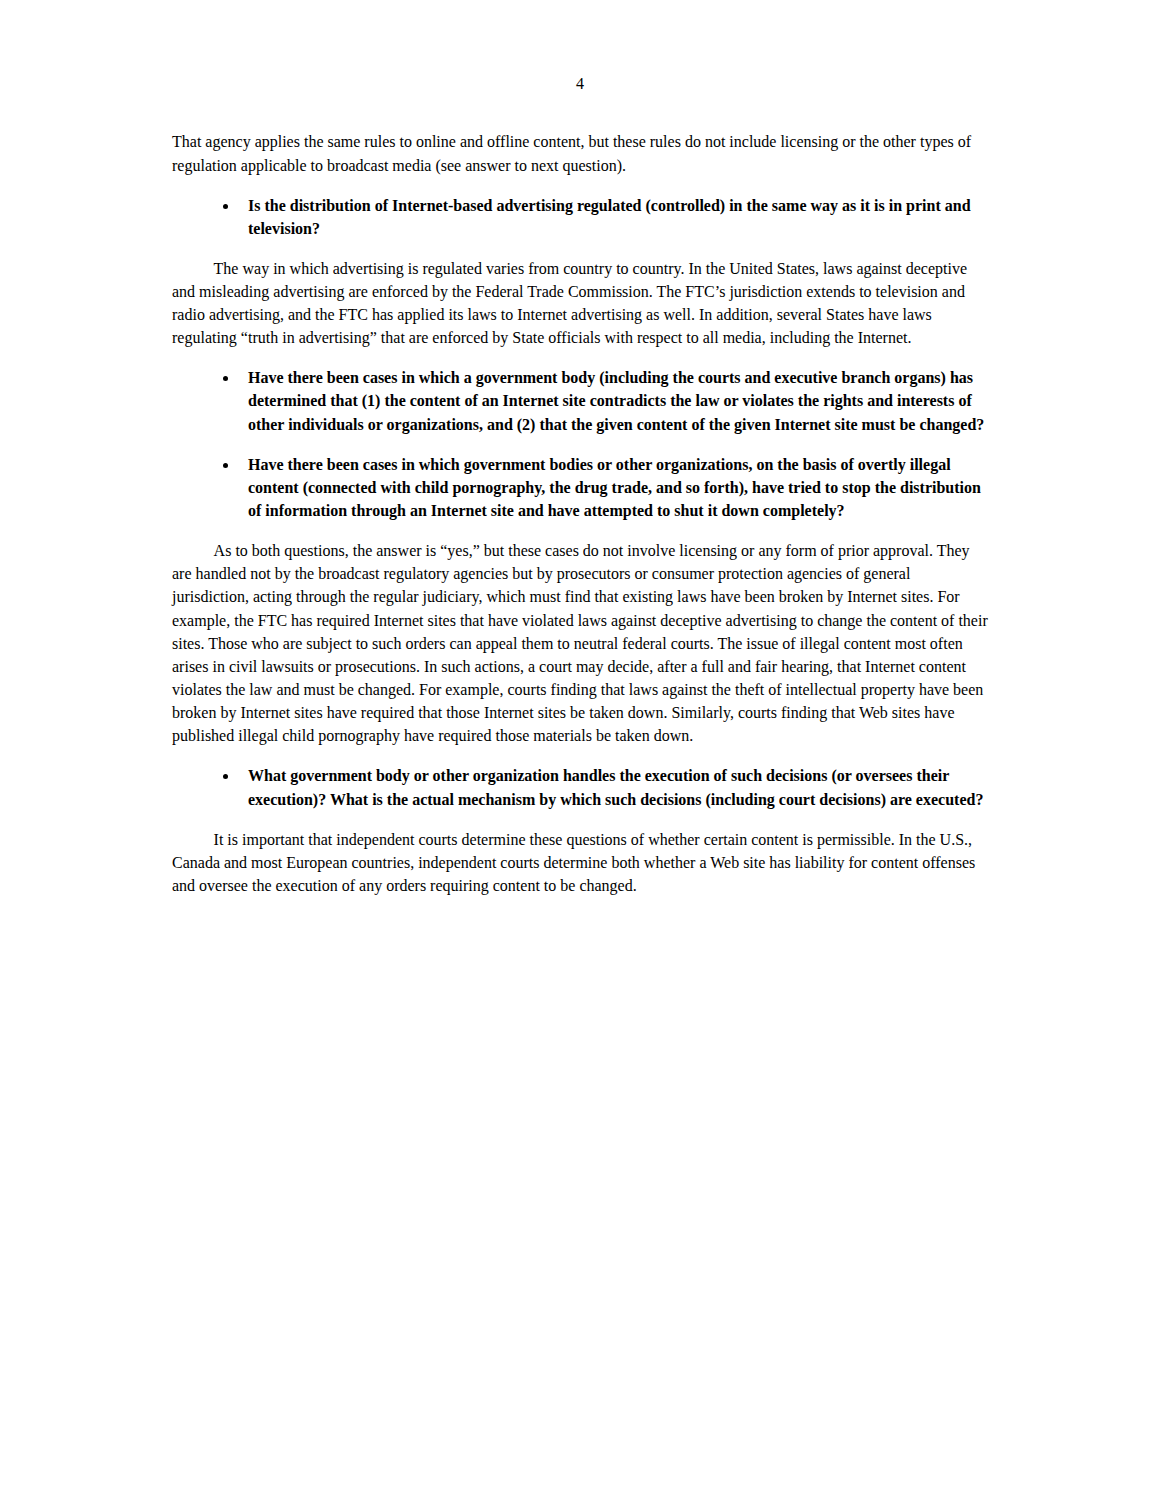4
That agency applies the same rules to online and offline content, but these rules do not include licensing or the other types of regulation applicable to broadcast media (see answer to next question).
Is the distribution of Internet-based advertising regulated (controlled) in the same way as it is in print and television?
The way in which advertising is regulated varies from country to country. In the United States, laws against deceptive and misleading advertising are enforced by the Federal Trade Commission. The FTC’s jurisdiction extends to television and radio advertising, and the FTC has applied its laws to Internet advertising as well. In addition, several States have laws regulating “truth in advertising” that are enforced by State officials with respect to all media, including the Internet.
Have there been cases in which a government body (including the courts and executive branch organs) has determined that (1) the content of an Internet site contradicts the law or violates the rights and interests of other individuals or organizations, and (2) that the given content of the given Internet site must be changed?
Have there been cases in which government bodies or other organizations, on the basis of overtly illegal content (connected with child pornography, the drug trade, and so forth), have tried to stop the distribution of information through an Internet site and have attempted to shut it down completely?
As to both questions, the answer is “yes,” but these cases do not involve licensing or any form of prior approval. They are handled not by the broadcast regulatory agencies but by prosecutors or consumer protection agencies of general jurisdiction, acting through the regular judiciary, which must find that existing laws have been broken by Internet sites. For example, the FTC has required Internet sites that have violated laws against deceptive advertising to change the content of their sites. Those who are subject to such orders can appeal them to neutral federal courts. The issue of illegal content most often arises in civil lawsuits or prosecutions. In such actions, a court may decide, after a full and fair hearing, that Internet content violates the law and must be changed. For example, courts finding that laws against the theft of intellectual property have been broken by Internet sites have required that those Internet sites be taken down. Similarly, courts finding that Web sites have published illegal child pornography have required those materials be taken down.
What government body or other organization handles the execution of such decisions (or oversees their execution)? What is the actual mechanism by which such decisions (including court decisions) are executed?
It is important that independent courts determine these questions of whether certain content is permissible. In the U.S., Canada and most European countries, independent courts determine both whether a Web site has liability for content offenses and oversee the execution of any orders requiring content to be changed.